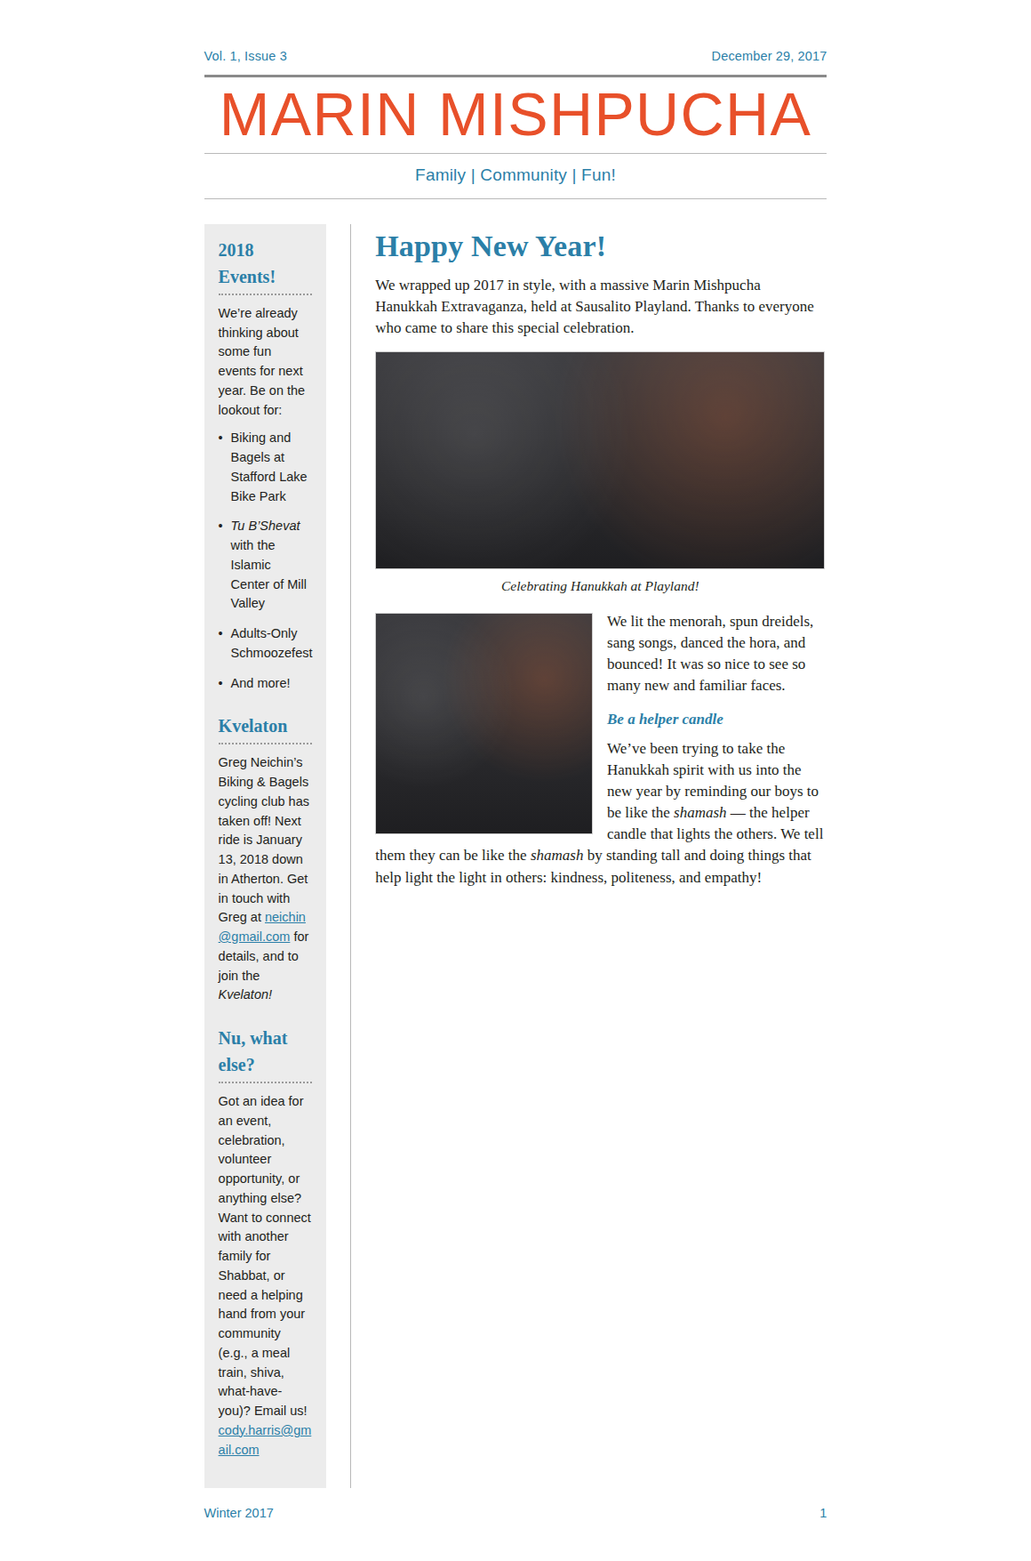Vol. 1, Issue 3 December 29, 2017
MARIN MISHPUCHA
Family | Community | Fun!
2018 Events!
We’re already thinking about some fun events for next year. Be on the lookout for:
Biking and Bagels at Stafford Lake Bike Park
Tu B’Shevat with the Islamic Center of Mill Valley
Adults-Only Schmoozefest
And more!
Kvelaton
Greg Neichin’s Biking & Bagels cycling club has taken off! Next ride is January 13, 2018 down in Atherton. Get in touch with Greg at neichin@gmail.com for details, and to join the Kvelaton!
Nu, what else?
Got an idea for an event, celebration, volunteer opportunity, or anything else? Want to connect with another family for Shabbat, or need a helping hand from your community (e.g., a meal train, shiva, what-have-you)? Email us! cody.harris@gmail.com
Happy New Year!
We wrapped up 2017 in style, with a massive Marin Mishpucha Hanukkah Extravaganza, held at Sausalito Playland. Thanks to everyone who came to share this special celebration.
Celebrating Hanukkah at Playland!
We lit the menorah, spun dreidels, sang songs, danced the hora, and bounced! It was so nice to see so many new and familiar faces.
Be a helper candle
We’ve been trying to take the Hanukkah spirit with us into the new year by reminding our boys to be like the shamash — the helper candle that lights the others. We tell them they can be like the shamash by standing tall and doing things that help light the light in others: kindness, politeness, and empathy!
Winter 2017 1